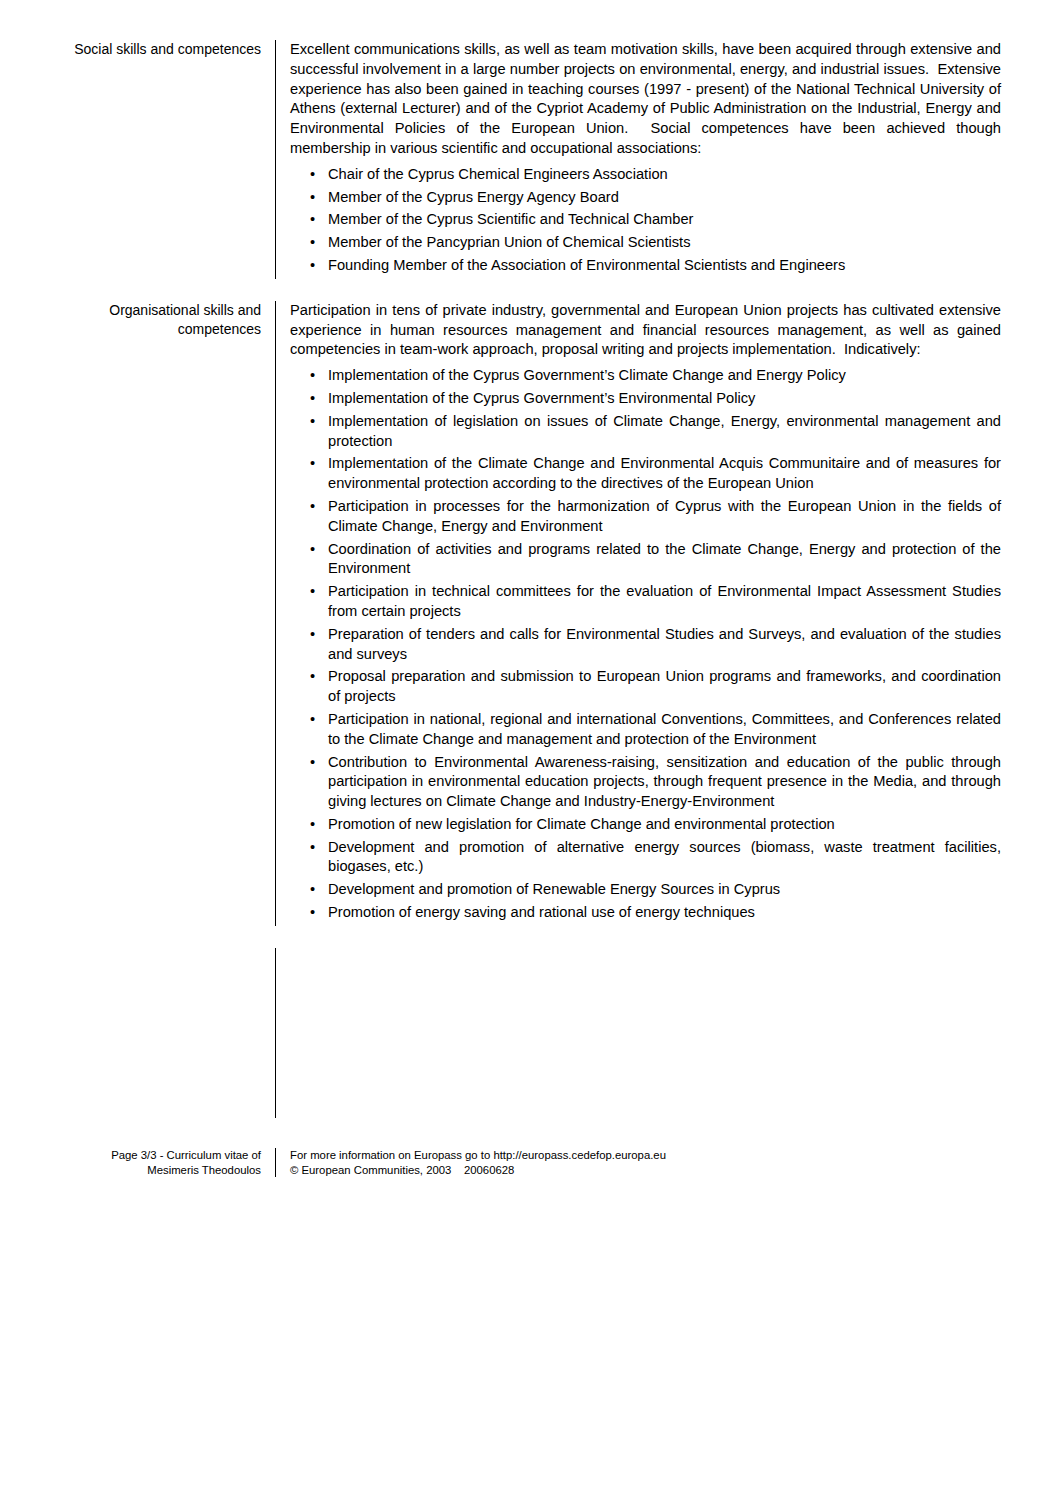Social skills and competences
Excellent communications skills, as well as team motivation skills, have been acquired through extensive and successful involvement in a large number projects on environmental, energy, and industrial issues. Extensive experience has also been gained in teaching courses (1997 - present) of the National Technical University of Athens (external Lecturer) and of the Cypriot Academy of Public Administration on the Industrial, Energy and Environmental Policies of the European Union. Social competences have been achieved though membership in various scientific and occupational associations:
Chair of the Cyprus Chemical Engineers Association
Member of the Cyprus Energy Agency Board
Member of the Cyprus Scientific and Technical Chamber
Member of the Pancyprian Union of Chemical Scientists
Founding Member of the Association of Environmental Scientists and Engineers
Organisational skills and competences
Participation in tens of private industry, governmental and European Union projects has cultivated extensive experience in human resources management and financial resources management, as well as gained competencies in team-work approach, proposal writing and projects implementation. Indicatively:
Implementation of the Cyprus Government’s Climate Change and Energy Policy
Implementation of the Cyprus Government’s Environmental Policy
Implementation of legislation on issues of Climate Change, Energy, environmental management and protection
Implementation of the Climate Change and Environmental Acquis Communitaire and of measures for environmental protection according to the directives of the European Union
Participation in processes for the harmonization of Cyprus with the European Union in the fields of Climate Change, Energy and Environment
Coordination of activities and programs related to the Climate Change, Energy and protection of the Environment
Participation in technical committees for the evaluation of Environmental Impact Assessment Studies from certain projects
Preparation of tenders and calls for Environmental Studies and Surveys, and evaluation of the studies and surveys
Proposal preparation and submission to European Union programs and frameworks, and coordination of projects
Participation in national, regional and international Conventions, Committees, and Conferences related to the Climate Change and management and protection of the Environment
Contribution to Environmental Awareness-raising, sensitization and education of the public through participation in environmental education projects, through frequent presence in the Media, and through giving lectures on Climate Change and Industry-Energy-Environment
Promotion of new legislation for Climate Change and environmental protection
Development and promotion of alternative energy sources (biomass, waste treatment facilities, biogases, etc.)
Development and promotion of Renewable Energy Sources in Cyprus
Promotion of energy saving and rational use of energy techniques
Page 3/3 - Curriculum vitae of
Mesimeris Theodoulos
For more information on Europass go to http://europass.cedefop.europa.eu
© European Communities, 2003 20060628